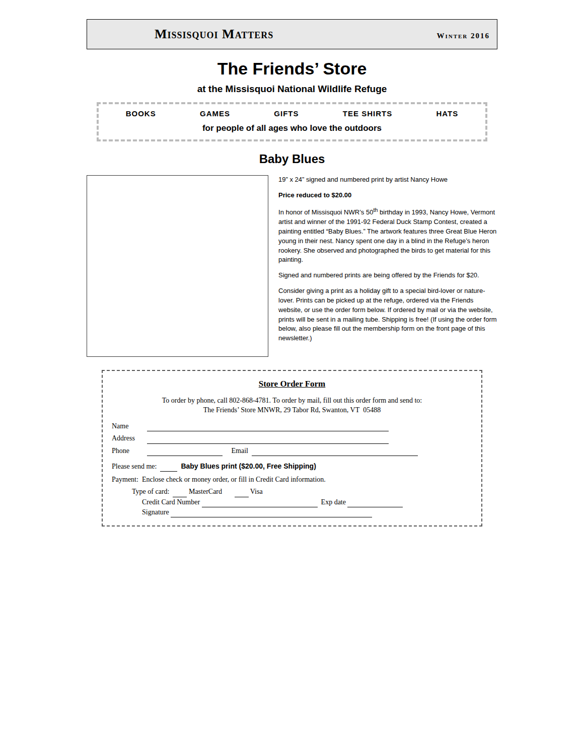Missisquoi Matters Winter 2016
The Friends’ Store
at the Missisquoi National Wildlife Refuge
BOOKS GAMES GIFTS TEE SHIRTS HATS
for people of all ages who love the outdoors
Baby Blues
19” x 24” signed and numbered print by artist Nancy Howe
Price reduced to $20.00
In honor of Missisquoi NWR’s 50th birthday in 1993, Nancy Howe, Vermont artist and winner of the 1991-92 Federal Duck Stamp Contest, created a painting entitled “Baby Blues.” The artwork features three Great Blue Heron young in their nest. Nancy spent one day in a blind in the Refuge’s heron rookery. She observed and photographed the birds to get material for this painting.
Signed and numbered prints are being offered by the Friends for $20.
Consider giving a print as a holiday gift to a special bird-lover or nature-lover. Prints can be picked up at the refuge, ordered via the Friends website, or use the order form below. If ordered by mail or via the website, prints will be sent in a mailing tube. Shipping is free! (If using the order form below, also please fill out the membership form on the front page of this newsletter.)
Store Order Form
To order by phone, call 802-868-4781. To order by mail, fill out this order form and send to:
The Friends’ Store MNWR, 29 Tabor Rd, Swanton, VT 05488
Name
Address
Phone Email
Please send me: Baby Blues print ($20.00, Free Shipping)
Payment: Enclose check or money order, or fill in Credit Card information.
Type of card: MasterCard Visa
Credit Card Number Exp date
Signature